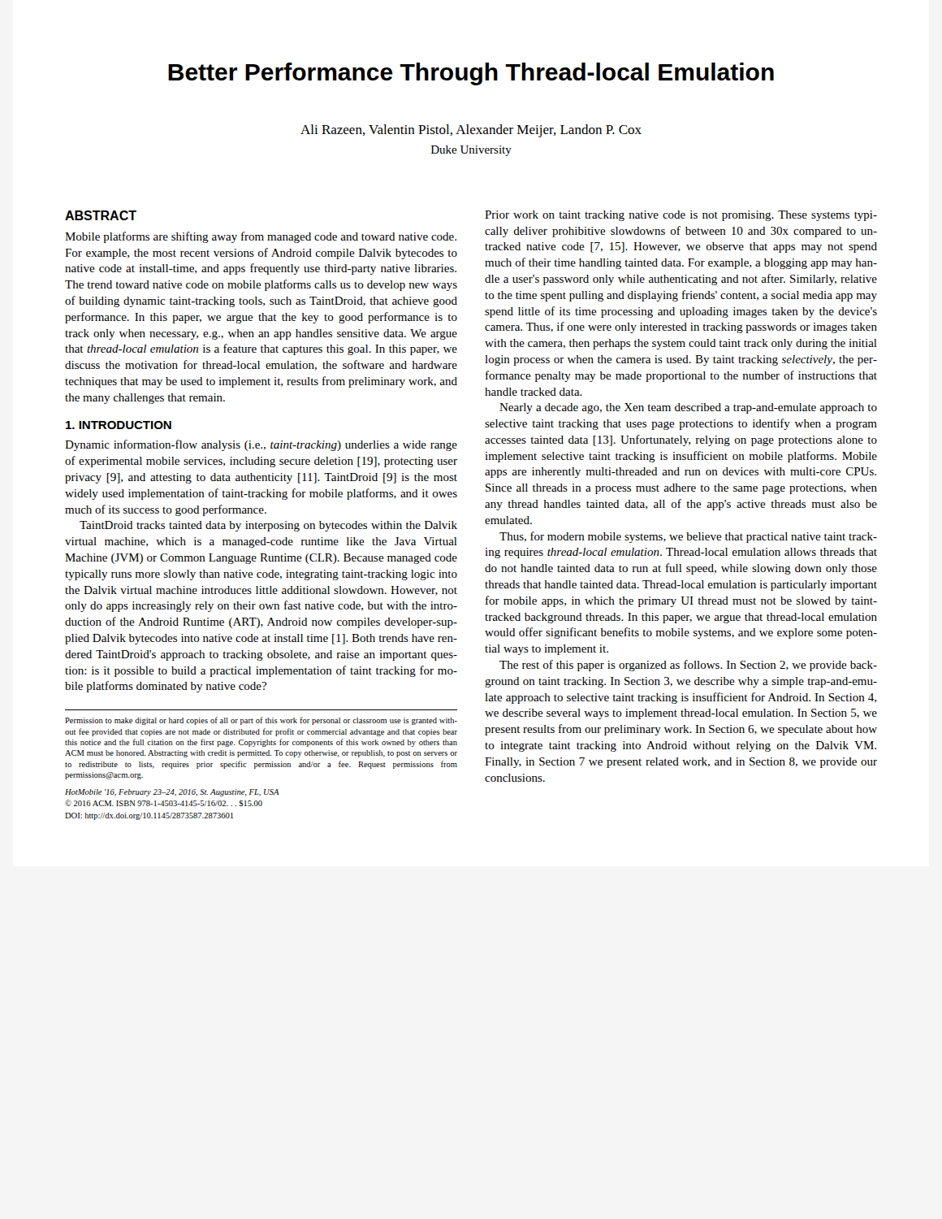Better Performance Through Thread-local Emulation
Ali Razeen, Valentin Pistol, Alexander Meijer, Landon P. Cox
Duke University
ABSTRACT
Mobile platforms are shifting away from managed code and toward native code. For example, the most recent versions of Android compile Dalvik bytecodes to native code at install-time, and apps frequently use third-party native libraries. The trend toward native code on mobile platforms calls us to develop new ways of building dynamic taint-tracking tools, such as TaintDroid, that achieve good performance. In this paper, we argue that the key to good performance is to track only when necessary, e.g., when an app handles sensitive data. We argue that thread-local emulation is a feature that captures this goal. In this paper, we discuss the motivation for thread-local emulation, the software and hardware techniques that may be used to implement it, results from preliminary work, and the many challenges that remain.
1. INTRODUCTION
Dynamic information-flow analysis (i.e., taint-tracking) underlies a wide range of experimental mobile services, including secure deletion [19], protecting user privacy [9], and attesting to data authenticity [11]. TaintDroid [9] is the most widely used implementation of taint-tracking for mobile platforms, and it owes much of its success to good performance.
TaintDroid tracks tainted data by interposing on bytecodes within the Dalvik virtual machine, which is a managed-code runtime like the Java Virtual Machine (JVM) or Common Language Runtime (CLR). Because managed code typically runs more slowly than native code, integrating taint-tracking logic into the Dalvik virtual machine introduces little additional slowdown. However, not only do apps increasingly rely on their own fast native code, but with the introduction of the Android Runtime (ART), Android now compiles developer-supplied Dalvik bytecodes into native code at install time [1]. Both trends have rendered TaintDroid's approach to tracking obsolete, and raise an important question: is it possible to build a practical implementation of taint tracking for mobile platforms dominated by native code?
Permission to make digital or hard copies of all or part of this work for personal or classroom use is granted without fee provided that copies are not made or distributed for profit or commercial advantage and that copies bear this notice and the full citation on the first page. Copyrights for components of this work owned by others than ACM must be honored. Abstracting with credit is permitted. To copy otherwise, or republish, to post on servers or to redistribute to lists, requires prior specific permission and/or a fee. Request permissions from permissions@acm.org.
HotMobile '16, February 23–24, 2016, St. Augustine, FL, USA
© 2016 ACM. ISBN 978-1-4503-4145-5/16/02. . . $15.00
DOI: http://dx.doi.org/10.1145/2873587.2873601
Prior work on taint tracking native code is not promising. These systems typically deliver prohibitive slowdowns of between 10 and 30x compared to untracked native code [7, 15]. However, we observe that apps may not spend much of their time handling tainted data. For example, a blogging app may handle a user's password only while authenticating and not after. Similarly, relative to the time spent pulling and displaying friends' content, a social media app may spend little of its time processing and uploading images taken by the device's camera. Thus, if one were only interested in tracking passwords or images taken with the camera, then perhaps the system could taint track only during the initial login process or when the camera is used. By taint tracking selectively, the performance penalty may be made proportional to the number of instructions that handle tracked data.
Nearly a decade ago, the Xen team described a trap-and-emulate approach to selective taint tracking that uses page protections to identify when a program accesses tainted data [13]. Unfortunately, relying on page protections alone to implement selective taint tracking is insufficient on mobile platforms. Mobile apps are inherently multi-threaded and run on devices with multi-core CPUs. Since all threads in a process must adhere to the same page protections, when any thread handles tainted data, all of the app's active threads must also be emulated.
Thus, for modern mobile systems, we believe that practical native taint tracking requires thread-local emulation. Thread-local emulation allows threads that do not handle tainted data to run at full speed, while slowing down only those threads that handle tainted data. Thread-local emulation is particularly important for mobile apps, in which the primary UI thread must not be slowed by taint-tracked background threads. In this paper, we argue that thread-local emulation would offer significant benefits to mobile systems, and we explore some potential ways to implement it.
The rest of this paper is organized as follows. In Section 2, we provide background on taint tracking. In Section 3, we describe why a simple trap-and-emulate approach to selective taint tracking is insufficient for Android. In Section 4, we describe several ways to implement thread-local emulation. In Section 5, we present results from our preliminary work. In Section 6, we speculate about how to integrate taint tracking into Android without relying on the Dalvik VM. Finally, in Section 7 we present related work, and in Section 8, we provide our conclusions.